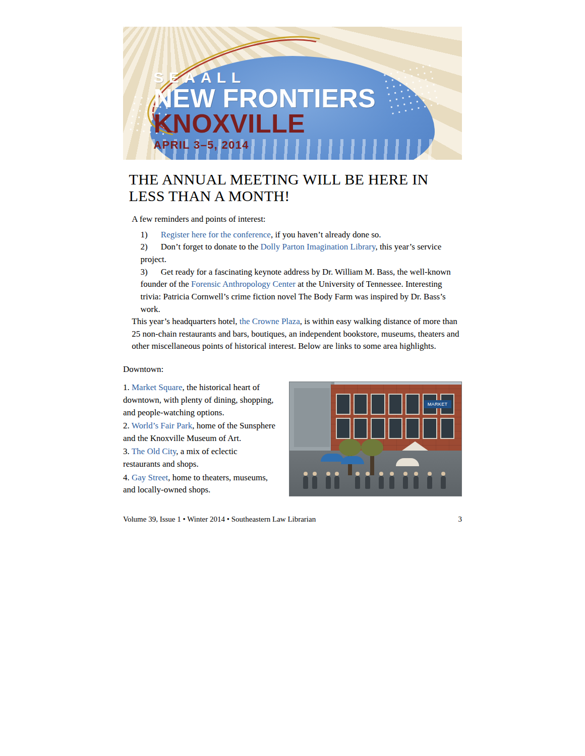SEAALL
NEW FRONTIERS
KNOXVILLE
APRIL 3–5, 2014
The Annual Meeting will be here in less than a month!
A few reminders and points of interest:
1) Register here for the conference, if you haven’t already done so.
2) Don’t forget to donate to the Dolly Parton Imagination Library, this year’s service project.
3) Get ready for a fascinating keynote address by Dr. William M. Bass, the well-known founder of the Forensic Anthropology Center at the University of Tennessee. Interesting trivia: Patricia Cornwell’s crime fiction novel The Body Farm was inspired by Dr. Bass’s work.
This year’s headquarters hotel, the Crowne Plaza, is within easy walking distance of more than 25 non-chain restaurants and bars, boutiques, an independent bookstore, museums, theaters and other miscellaneous points of historical interest. Below are links to some area highlights.
Downtown:
1. Market Square, the historical heart of downtown, with plenty of dining, shopping, and people-watching options.
2. World’s Fair Park, home of the Sunsphere and the Knoxville Museum of Art.
3. The Old City, a mix of eclectic restaurants and shops.
4. Gay Street, home to theaters, museums, and locally-owned shops.
MARKET
Volume 39, Issue 1 • Winter 2014 • Southeastern Law Librarian
3